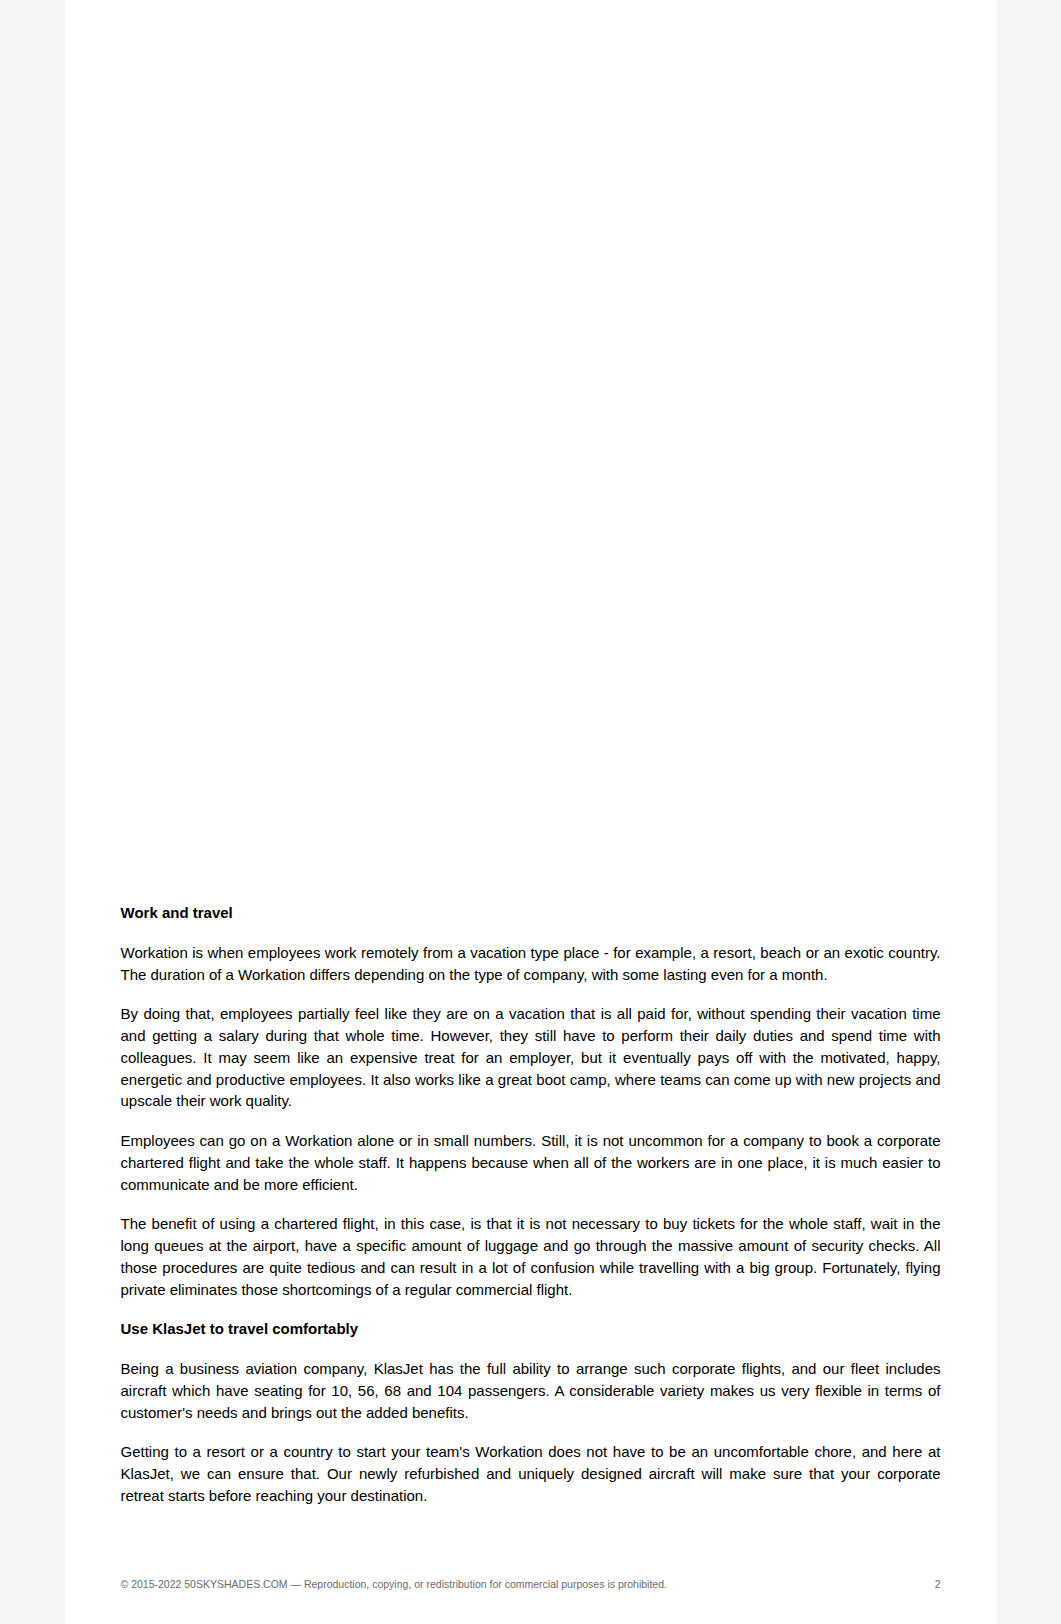Work and travel
Workation is when employees work remotely from a vacation type place - for example, a resort, beach or an exotic country. The duration of a Workation differs depending on the type of company, with some lasting even for a month.
By doing that, employees partially feel like they are on a vacation that is all paid for, without spending their vacation time and getting a salary during that whole time. However, they still have to perform their daily duties and spend time with colleagues. It may seem like an expensive treat for an employer, but it eventually pays off with the motivated, happy, energetic and productive employees. It also works like a great boot camp, where teams can come up with new projects and upscale their work quality.
Employees can go on a Workation alone or in small numbers. Still, it is not uncommon for a company to book a corporate chartered flight and take the whole staff. It happens because when all of the workers are in one place, it is much easier to communicate and be more efficient.
The benefit of using a chartered flight, in this case, is that it is not necessary to buy tickets for the whole staff, wait in the long queues at the airport, have a specific amount of luggage and go through the massive amount of security checks. All those procedures are quite tedious and can result in a lot of confusion while travelling with a big group. Fortunately, flying private eliminates those shortcomings of a regular commercial flight.
Use KlasJet to travel comfortably
Being a business aviation company, KlasJet has the full ability to arrange such corporate flights, and our fleet includes aircraft which have seating for 10, 56, 68 and 104 passengers. A considerable variety makes us very flexible in terms of customer's needs and brings out the added benefits.
Getting to a resort or a country to start your team's Workation does not have to be an uncomfortable chore, and here at KlasJet, we can ensure that. Our newly refurbished and uniquely designed aircraft will make sure that your corporate retreat starts before reaching your destination.
© 2015-2022 50SKYSHADES.COM — Reproduction, copying, or redistribution for commercial purposes is prohibited. 2